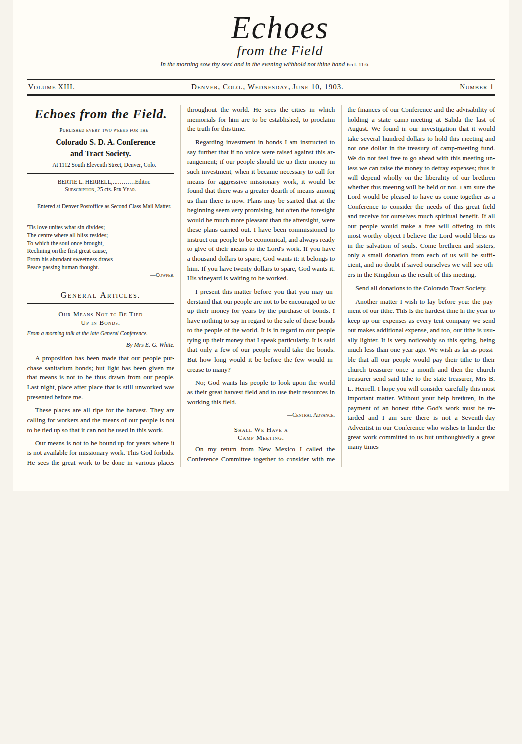Echoesfrom the Field
In the morning sow thy seed and in the evening withhold not thine hand Eccl. 11:6.
Volume XIII. Denver, Colo., Wednesday, June 10, 1903. Number 1
Echoes from the Field.
Published every two weeks for the
Colorado S. D. A. Conference
and Tract Society.
At 1112 South Eleventh Street, Denver, Colo.
BERTIE L. HERRELL,…………Editor.
Subscription, 25 cts. Per Year.
Entered at Denver Postoffice as Second Class Mail Matter.
'Tis love unites what sin divides;
The centre where all bliss resides;
To which the soul once brought,
Reclining on the first great cause,
From his abundant sweetness draws
Peace passing human thought.
—Cowper.
General Articles.
Our Means Not to Be Tied
Up in Bonds.
From a morning talk at the late General Conference.
By Mrs E. G. White.
A proposition has been made that our people purchase sanitarium bonds; but light has been given me that means is not to be thus drawn from our people. Last night, place after place that is still unworked was presented before me.
These places are all ripe for the harvest. They are calling for workers and the means of our people is not to be tied up so that it can not be used in this work.
Our means is not to be bound up for years where it is not available for missionary work. This God forbids. He sees the great work to be done in various places throughout the world. He sees the cities in which memorials for him are to be established, to proclaim the truth for this time.
Regarding investment in bonds I am instructed to say further that if no voice were raised against this arrangement; if our people should tie up their money in such investment; when it became necessary to call for means for aggressive missionary work, it would be found that there was a greater dearth of means among us than there is now. Plans may be started that at the beginning seem very promising, but often the foresight would be much more pleasant than the aftersight, were these plans carried out. I have been commissioned to instruct our people to be economical, and always ready to give of their means to the Lord's work. If you have a thousand dollars to spare, God wants it: it belongs to him. If you have twenty dollars to spare, God wants it. His vineyard is waiting to be worked.
I present this matter before you that you may understand that our people are not to be encouraged to tie up their money for years by the purchase of bonds. I have nothing to say in regard to the sale of these bonds to the people of the world. It is in regard to our people tying up their money that I speak particularly. It is said that only a few of our people would take the bonds. But how long would it be before the few would increase to many?
No; God wants his people to look upon the world as their great harvest field and to use their resources in working this field.
—Central Advance.
Shall We Have a
Camp Meeting.
On my return from New Mexico I called the Conference Committee together to consider with me the finances of our Conference and the advisability of holding a state camp-meeting at Salida the last of August. We found in our investigation that it would take several hundred dollars to hold this meeting and not one dollar in the treasury of camp-meeting fund. We do not feel free to go ahead with this meeting unless we can raise the money to defray expenses; thus it will depend wholly on the liberality of our brethren whether this meeting will be held or not. I am sure the Lord would be pleased to have us come together as a Conference to consider the needs of this great field and receive for ourselves much spiritual benefit. If all our people would make a free will offering to this most worthy object I believe the Lord would bless us in the salvation of souls. Come brethren and sisters, only a small donation from each of us will be sufficient, and no doubt if saved ourselves we will see others in the Kingdom as the result of this meeting.
Send all donations to the Colorado Tract Society.
Another matter I wish to lay before you: the payment of our tithe. This is the hardest time in the year to keep up our expenses as every tent company we send out makes additional expense, and too, our tithe is usually lighter. It is very noticeably so this spring, being much less than one year ago. We wish as far as possible that all our people would pay their tithe to their church treasurer once a month and then the church treasurer send said tithe to the state treasurer, Mrs B. L. Herrell. I hope you will consider carefully this most important matter. Without your help brethren, in the payment of an honest tithe God's work must be retarded and I am sure there is not a Seventh-day Adventist in our Conference who wishes to hinder the great work committed to us but unthoughtedly a great many times